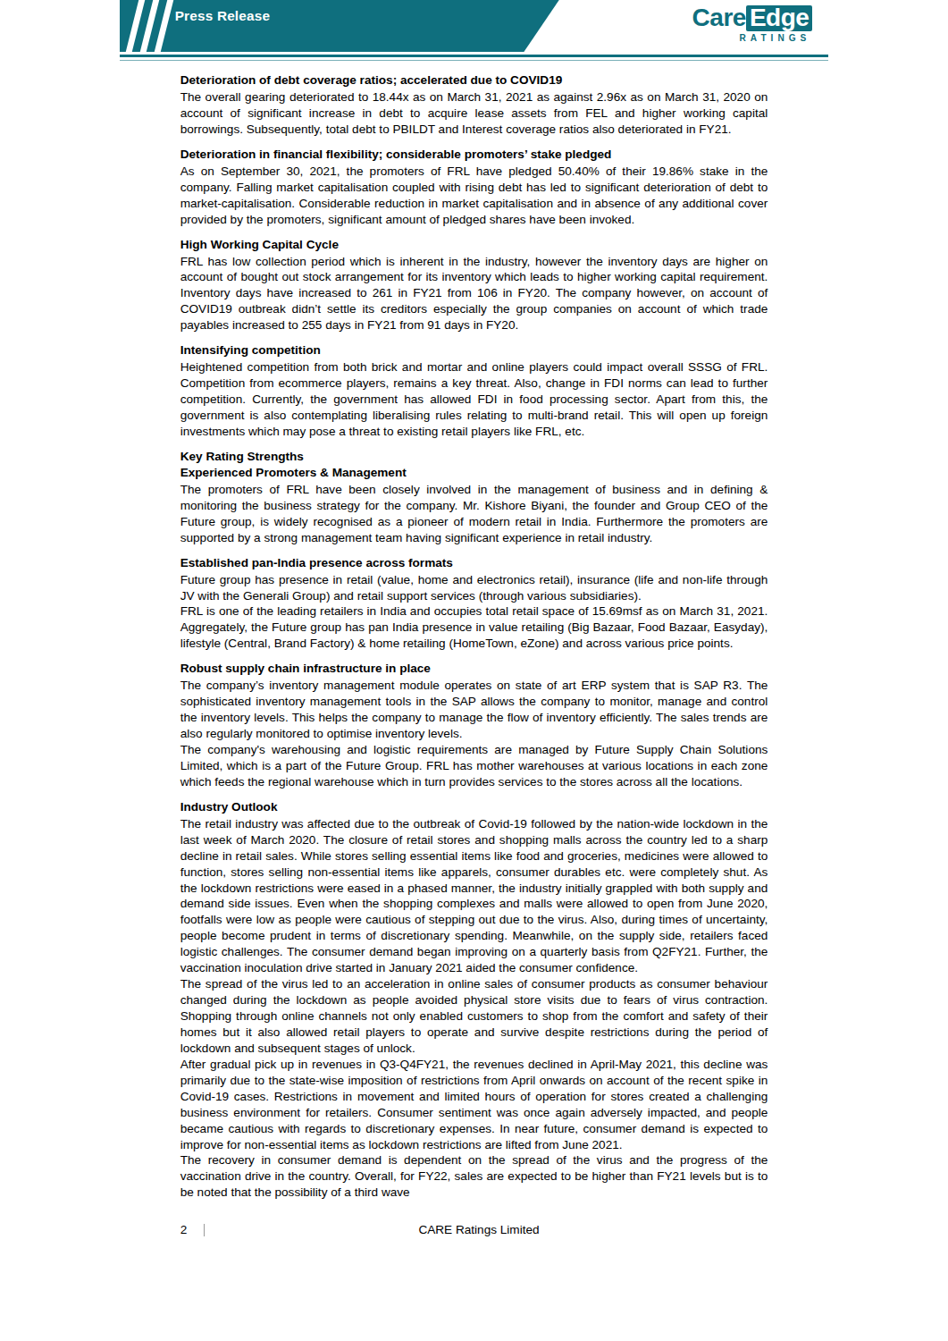Press Release
Care Edge
RATINGS
Deterioration of debt coverage ratios; accelerated due to COVID19
The overall gearing deteriorated to 18.44x as on March 31, 2021 as against 2.96x as on March 31, 2020 on account of significant increase in debt to acquire lease assets from FEL and higher working capital borrowings. Subsequently, total debt to PBILDT and Interest coverage ratios also deteriorated in FY21.
Deterioration in financial flexibility; considerable promoters’ stake pledged
As on September 30, 2021, the promoters of FRL have pledged 50.40% of their 19.86% stake in the company. Falling market capitalisation coupled with rising debt has led to significant deterioration of debt to market-capitalisation. Considerable reduction in market capitalisation and in absence of any additional cover provided by the promoters, significant amount of pledged shares have been invoked.
High Working Capital Cycle
FRL has low collection period which is inherent in the industry, however the inventory days are higher on account of bought out stock arrangement for its inventory which leads to higher working capital requirement. Inventory days have increased to 261 in FY21 from 106 in FY20. The company however, on account of COVID19 outbreak didn’t settle its creditors especially the group companies on account of which trade payables increased to 255 days in FY21 from 91 days in FY20.
Intensifying competition
Heightened competition from both brick and mortar and online players could impact overall SSSG of FRL. Competition from ecommerce players, remains a key threat. Also, change in FDI norms can lead to further competition. Currently, the government has allowed FDI in food processing sector. Apart from this, the government is also contemplating liberalising rules relating to multi-brand retail. This will open up foreign investments which may pose a threat to existing retail players like FRL, etc.
Key Rating Strengths
Experienced Promoters & Management
The promoters of FRL have been closely involved in the management of business and in defining & monitoring the business strategy for the company. Mr. Kishore Biyani, the founder and Group CEO of the Future group, is widely recognised as a pioneer of modern retail in India. Furthermore the promoters are supported by a strong management team having significant experience in retail industry.
Established pan-India presence across formats
Future group has presence in retail (value, home and electronics retail), insurance (life and non-life through JV with the Generali Group) and retail support services (through various subsidiaries).
FRL is one of the leading retailers in India and occupies total retail space of 15.69msf as on March 31, 2021. Aggregately, the Future group has pan India presence in value retailing (Big Bazaar, Food Bazaar, Easyday), lifestyle (Central, Brand Factory) & home retailing (HomeTown, eZone) and across various price points.
Robust supply chain infrastructure in place
The company’s inventory management module operates on state of art ERP system that is SAP R3. The sophisticated inventory management tools in the SAP allows the company to monitor, manage and control the inventory levels. This helps the company to manage the flow of inventory efficiently. The sales trends are also regularly monitored to optimise inventory levels.
The company's warehousing and logistic requirements are managed by Future Supply Chain Solutions Limited, which is a part of the Future Group. FRL has mother warehouses at various locations in each zone which feeds the regional warehouse which in turn provides services to the stores across all the locations.
Industry Outlook
The retail industry was affected due to the outbreak of Covid-19 followed by the nation-wide lockdown in the last week of March 2020. The closure of retail stores and shopping malls across the country led to a sharp decline in retail sales. While stores selling essential items like food and groceries, medicines were allowed to function, stores selling non-essential items like apparels, consumer durables etc. were completely shut. As the lockdown restrictions were eased in a phased manner, the industry initially grappled with both supply and demand side issues. Even when the shopping complexes and malls were allowed to open from June 2020, footfalls were low as people were cautious of stepping out due to the virus. Also, during times of uncertainty, people become prudent in terms of discretionary spending. Meanwhile, on the supply side, retailers faced logistic challenges. The consumer demand began improving on a quarterly basis from Q2FY21. Further, the vaccination inoculation drive started in January 2021 aided the consumer confidence.
The spread of the virus led to an acceleration in online sales of consumer products as consumer behaviour changed during the lockdown as people avoided physical store visits due to fears of virus contraction. Shopping through online channels not only enabled customers to shop from the comfort and safety of their homes but it also allowed retail players to operate and survive despite restrictions during the period of lockdown and subsequent stages of unlock.
After gradual pick up in revenues in Q3-Q4FY21, the revenues declined in April-May 2021, this decline was primarily due to the state-wise imposition of restrictions from April onwards on account of the recent spike in Covid-19 cases. Restrictions in movement and limited hours of operation for stores created a challenging business environment for retailers. Consumer sentiment was once again adversely impacted, and people became cautious with regards to discretionary expenses. In near future, consumer demand is expected to improve for non-essential items as lockdown restrictions are lifted from June 2021.
The recovery in consumer demand is dependent on the spread of the virus and the progress of the vaccination drive in the country. Overall, for FY22, sales are expected to be higher than FY21 levels but is to be noted that the possibility of a third wave
2
CARE Ratings Limited